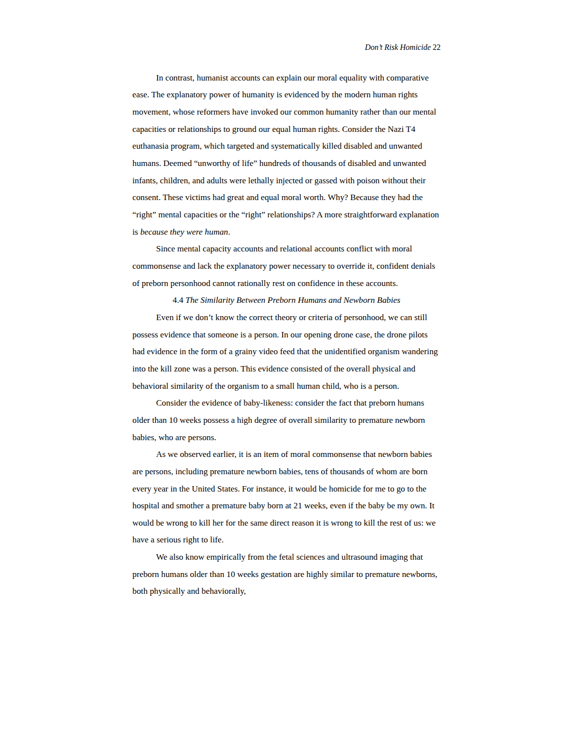Don’t Risk Homicide 22
In contrast, humanist accounts can explain our moral equality with comparative ease. The explanatory power of humanity is evidenced by the modern human rights movement, whose reformers have invoked our common humanity rather than our mental capacities or relationships to ground our equal human rights. Consider the Nazi T4 euthanasia program, which targeted and systematically killed disabled and unwanted humans. Deemed “unworthy of life” hundreds of thousands of disabled and unwanted infants, children, and adults were lethally injected or gassed with poison without their consent. These victims had great and equal moral worth. Why? Because they had the “right” mental capacities or the “right” relationships? A more straightforward explanation is because they were human.
Since mental capacity accounts and relational accounts conflict with moral commonsense and lack the explanatory power necessary to override it, confident denials of preborn personhood cannot rationally rest on confidence in these accounts.
4.4 The Similarity Between Preborn Humans and Newborn Babies
Even if we don’t know the correct theory or criteria of personhood, we can still possess evidence that someone is a person. In our opening drone case, the drone pilots had evidence in the form of a grainy video feed that the unidentified organism wandering into the kill zone was a person. This evidence consisted of the overall physical and behavioral similarity of the organism to a small human child, who is a person.
Consider the evidence of baby-likeness: consider the fact that preborn humans older than 10 weeks possess a high degree of overall similarity to premature newborn babies, who are persons.
As we observed earlier, it is an item of moral commonsense that newborn babies are persons, including premature newborn babies, tens of thousands of whom are born every year in the United States. For instance, it would be homicide for me to go to the hospital and smother a premature baby born at 21 weeks, even if the baby be my own. It would be wrong to kill her for the same direct reason it is wrong to kill the rest of us: we have a serious right to life.
We also know empirically from the fetal sciences and ultrasound imaging that preborn humans older than 10 weeks gestation are highly similar to premature newborns, both physically and behaviorally,